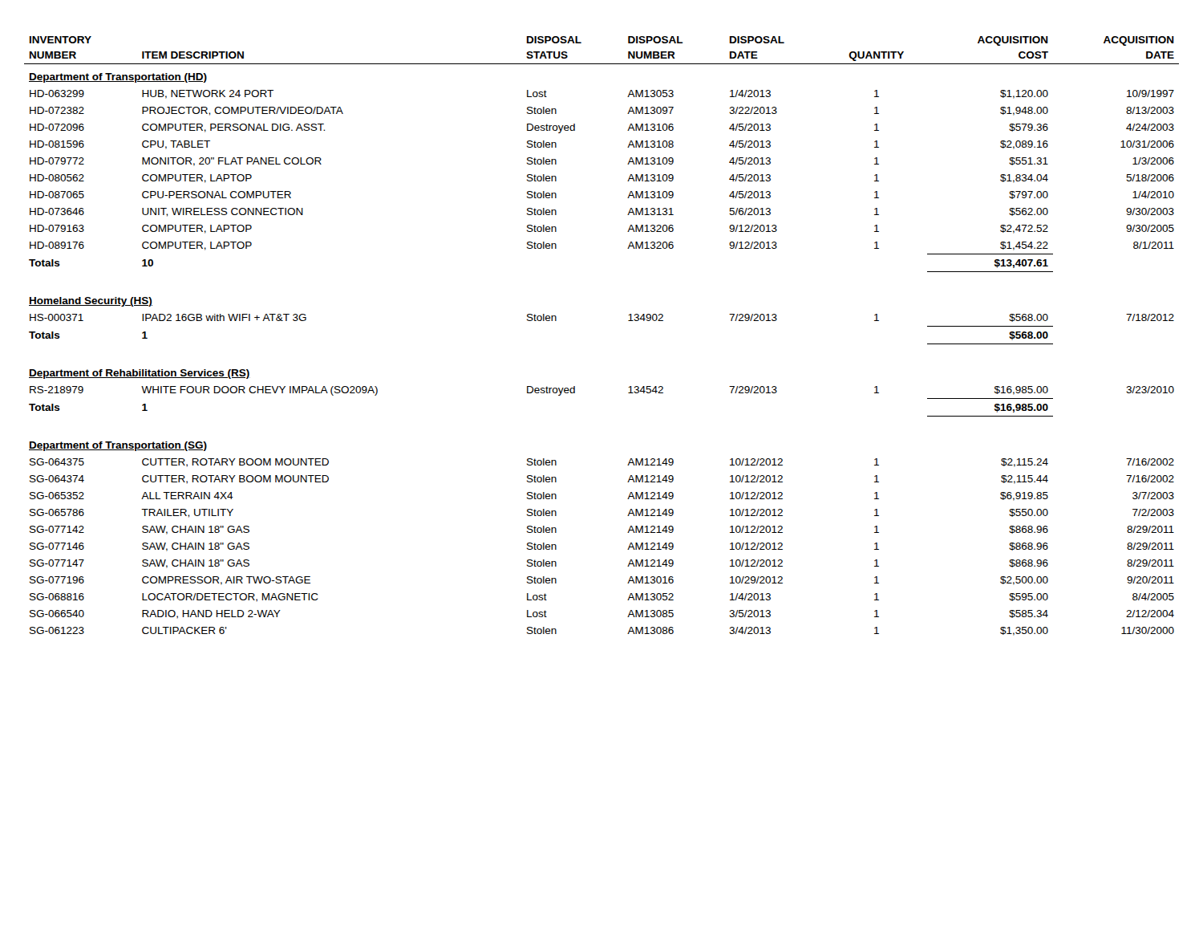| INVENTORY | | DISPOSAL | DISPOSAL | DISPOSAL | | ACQUISITION | ACQUISITION |
| --- | --- | --- | --- | --- | --- | --- | --- |
| NUMBER | ITEM DESCRIPTION | STATUS | NUMBER | DATE | QUANTITY | COST | DATE |
| Department of Transportation (HD) |
| HD-063299 | HUB, NETWORK 24 PORT | Lost | AM13053 | 1/4/2013 | 1 | $1,120.00 | 10/9/1997 |
| HD-072382 | PROJECTOR, COMPUTER/VIDEO/DATA | Stolen | AM13097 | 3/22/2013 | 1 | $1,948.00 | 8/13/2003 |
| HD-072096 | COMPUTER, PERSONAL DIG. ASST. | Destroyed | AM13106 | 4/5/2013 | 1 | $579.36 | 4/24/2003 |
| HD-081596 | CPU, TABLET | Stolen | AM13108 | 4/5/2013 | 1 | $2,089.16 | 10/31/2006 |
| HD-079772 | MONITOR, 20" FLAT PANEL COLOR | Stolen | AM13109 | 4/5/2013 | 1 | $551.31 | 1/3/2006 |
| HD-080562 | COMPUTER, LAPTOP | Stolen | AM13109 | 4/5/2013 | 1 | $1,834.04 | 5/18/2006 |
| HD-087065 | CPU-PERSONAL COMPUTER | Stolen | AM13109 | 4/5/2013 | 1 | $797.00 | 1/4/2010 |
| HD-073646 | UNIT, WIRELESS CONNECTION | Stolen | AM13131 | 5/6/2013 | 1 | $562.00 | 9/30/2003 |
| HD-079163 | COMPUTER, LAPTOP | Stolen | AM13206 | 9/12/2013 | 1 | $2,472.52 | 9/30/2005 |
| HD-089176 | COMPUTER, LAPTOP | Stolen | AM13206 | 9/12/2013 | 1 | $1,454.22 | 8/1/2011 |
| Totals | 10 | | | | | $13,407.61 | |
| Homeland Security (HS) |
| HS-000371 | IPAD2 16GB with WIFI + AT&T 3G | Stolen | 134902 | 7/29/2013 | 1 | $568.00 | 7/18/2012 |
| Totals | 1 | | | | | $568.00 | |
| Department of Rehabilitation Services (RS) |
| RS-218979 | WHITE FOUR DOOR CHEVY IMPALA (SO209A) | Destroyed | 134542 | 7/29/2013 | 1 | $16,985.00 | 3/23/2010 |
| Totals | 1 | | | | | $16,985.00 | |
| Department of Transportation (SG) |
| SG-064375 | CUTTER, ROTARY BOOM MOUNTED | Stolen | AM12149 | 10/12/2012 | 1 | $2,115.24 | 7/16/2002 |
| SG-064374 | CUTTER, ROTARY BOOM MOUNTED | Stolen | AM12149 | 10/12/2012 | 1 | $2,115.44 | 7/16/2002 |
| SG-065352 | ALL TERRAIN 4X4 | Stolen | AM12149 | 10/12/2012 | 1 | $6,919.85 | 3/7/2003 |
| SG-065786 | TRAILER, UTILITY | Stolen | AM12149 | 10/12/2012 | 1 | $550.00 | 7/2/2003 |
| SG-077142 | SAW, CHAIN 18" GAS | Stolen | AM12149 | 10/12/2012 | 1 | $868.96 | 8/29/2011 |
| SG-077146 | SAW, CHAIN 18" GAS | Stolen | AM12149 | 10/12/2012 | 1 | $868.96 | 8/29/2011 |
| SG-077147 | SAW, CHAIN 18" GAS | Stolen | AM12149 | 10/12/2012 | 1 | $868.96 | 8/29/2011 |
| SG-077196 | COMPRESSOR, AIR TWO-STAGE | Stolen | AM13016 | 10/29/2012 | 1 | $2,500.00 | 9/20/2011 |
| SG-068816 | LOCATOR/DETECTOR, MAGNETIC | Lost | AM13052 | 1/4/2013 | 1 | $595.00 | 8/4/2005 |
| SG-066540 | RADIO, HAND HELD 2-WAY | Lost | AM13085 | 3/5/2013 | 1 | $585.34 | 2/12/2004 |
| SG-061223 | CULTIPACKER 6' | Stolen | AM13086 | 3/4/2013 | 1 | $1,350.00 | 11/30/2000 |